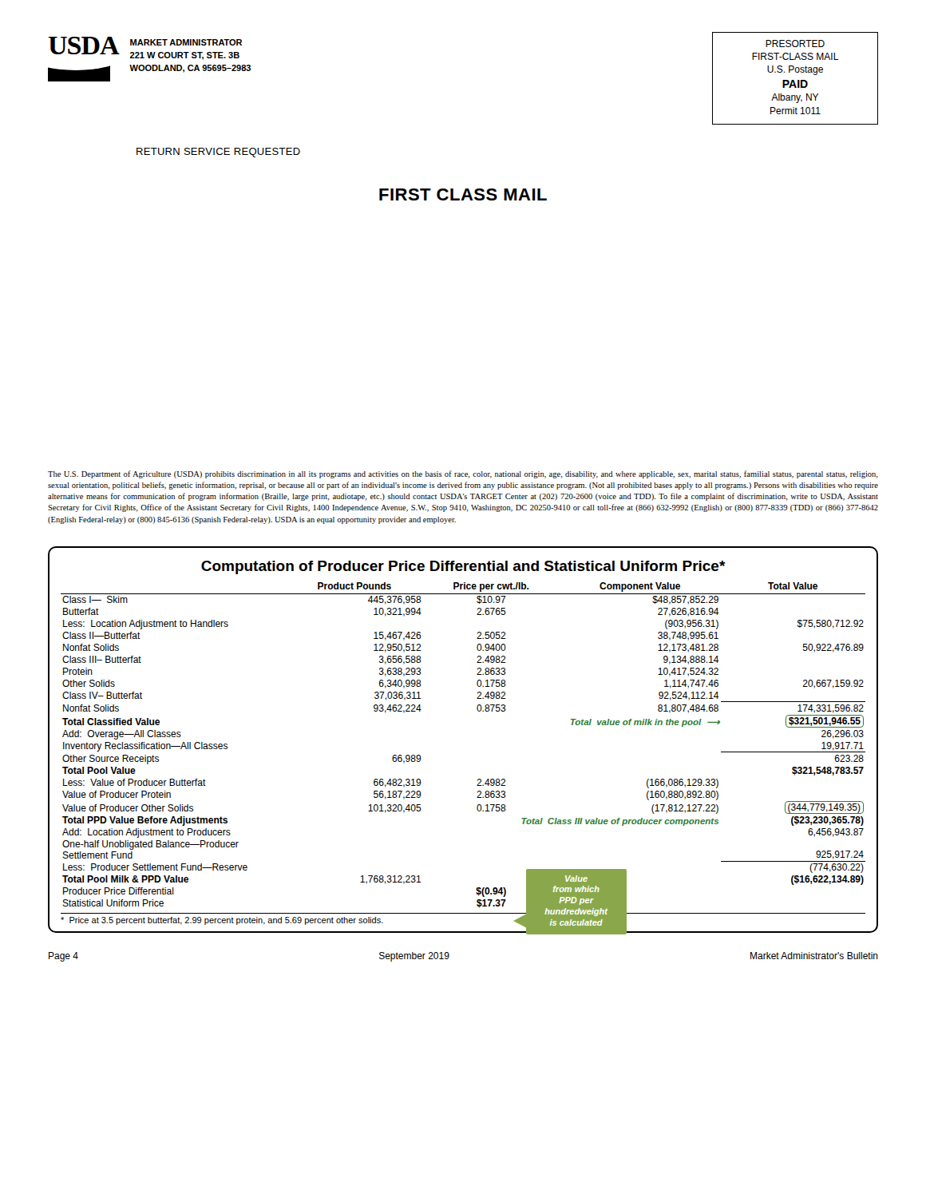USDA
MARKET ADMINISTRATOR
221 W COURT ST, STE. 3B
WOODLAND, CA 95695–2983
PRESORTED
FIRST-CLASS MAIL
U.S. Postage
PAID
Albany, NY
Permit 1011
RETURN SERVICE REQUESTED
FIRST CLASS MAIL
The U.S. Department of Agriculture (USDA) prohibits discrimination in all its programs and activities on the basis of race, color, national origin, age, disability, and where applicable, sex, marital status, familial status, parental status, religion, sexual orientation, political beliefs, genetic information, reprisal, or because all or part of an individual's income is derived from any public assistance program. (Not all prohibited bases apply to all programs.) Persons with disabilities who require alternative means for communication of program information (Braille, large print, audiotape, etc.) should contact USDA's TARGET Center at (202) 720-2600 (voice and TDD). To file a complaint of discrimination, write to USDA, Assistant Secretary for Civil Rights, Office of the Assistant Secretary for Civil Rights, 1400 Independence Avenue, S.W., Stop 9410, Washington, DC 20250-9410 or call toll-free at (866) 632-9992 (English) or (800) 877-8339 (TDD) or (866) 377-8642 (English Federal-relay) or (800) 845-6136 (Spanish Federal-relay). USDA is an equal opportunity provider and employer.
Computation of Producer Price Differential and Statistical Uniform Price*
| | Product Pounds | Price per cwt./lb. | Component Value | Total Value |
| --- | --- | --- | --- | --- |
| Class I— Skim | 445,376,958 | $10.97 | $48,857,852.29 | |
| Butterfat | 10,321,994 | 2.6765 | 27,626,816.94 | |
| Less: Location Adjustment to Handlers | | | (903,956.31) | $75,580,712.92 |
| Class II—Butterfat | 15,467,426 | 2.5052 | 38,748,995.61 | |
| Nonfat Solids | 12,950,512 | 0.9400 | 12,173,481.28 | 50,922,476.89 |
| Class III– Butterfat | 3,656,588 | 2.4982 | 9,134,888.14 | |
| Protein | 3,638,293 | 2.8633 | 10,417,524.32 | |
| Other Solids | 6,340,998 | 0.1758 | 1,114,747.46 | 20,667,159.92 |
| Class IV– Butterfat | 37,036,311 | 2.4982 | 92,524,112.14 | |
| Nonfat Solids | 93,462,224 | 0.8753 | 81,807,484.68 | 174,331,596.82 |
| Total Classified Value | Total value of milk in the pool ⟶ | $321,501,946.55 |
| Add: Overage—All Classes | | | | 26,296.03 |
| Inventory Reclassification—All Classes | | | | 19,917.71 |
| Other Source Receipts | 66,989 | | | 623.28 |
| Total Pool Value | | | | $321,548,783.57 |
| Less: Value of Producer Butterfat | 66,482,319 | 2.4982 | (166,086,129.33) | |
| Value of Producer Protein | 56,187,229 | 2.8633 | (160,880,892.80) | |
| Value of Producer Other Solids | 101,320,405 | 0.1758 | (17,812,127.22) | (344,779,149.35) |
| Total PPD Value Before Adjustments | Total Class III value of producer components | ($23,230,365.78) |
| Add: Location Adjustment to Producers | | | | 6,456,943.87 |
| One-half Unobligated Balance—Producer Settlement Fund | | | | 925,917.24 |
| Less: Producer Settlement Fund—Reserve | | | | (774,630.22) |
| Total Pool Milk & PPD Value | 1,768,312,231 | | Value from which PPD per hundredweight is calculated | ($16,622,134.89) |
| Producer Price Differential | | $(0.94) | | |
| Statistical Uniform Price | | $17.37 | | |
* Price at 3.5 percent butterfat, 2.99 percent protein, and 5.69 percent other solids.
Page 4
September 2019
Market Administrator's Bulletin